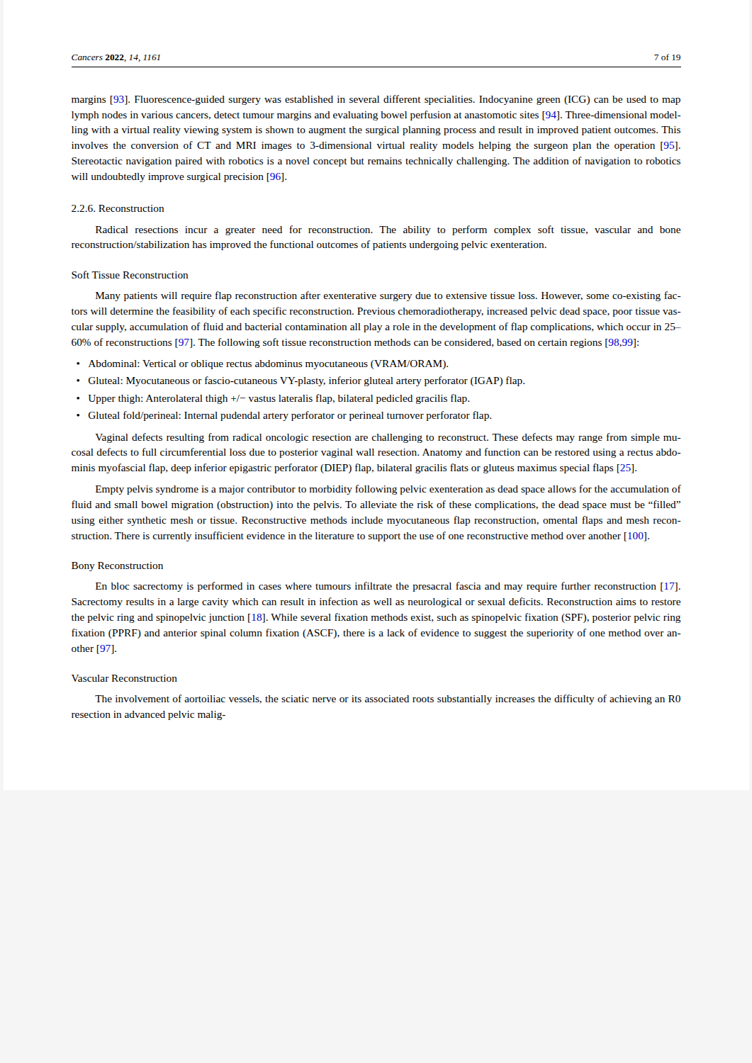Cancers 2022, 14, 1161
7 of 19
margins [93]. Fluorescence-guided surgery was established in several different specialities. Indocyanine green (ICG) can be used to map lymph nodes in various cancers, detect tumour margins and evaluating bowel perfusion at anastomotic sites [94]. Three-dimensional modelling with a virtual reality viewing system is shown to augment the surgical planning process and result in improved patient outcomes. This involves the conversion of CT and MRI images to 3-dimensional virtual reality models helping the surgeon plan the operation [95]. Stereotactic navigation paired with robotics is a novel concept but remains technically challenging. The addition of navigation to robotics will undoubtedly improve surgical precision [96].
2.2.6. Reconstruction
Radical resections incur a greater need for reconstruction. The ability to perform complex soft tissue, vascular and bone reconstruction/stabilization has improved the functional outcomes of patients undergoing pelvic exenteration.
Soft Tissue Reconstruction
Many patients will require flap reconstruction after exenterative surgery due to extensive tissue loss. However, some co-existing factors will determine the feasibility of each specific reconstruction. Previous chemoradiotherapy, increased pelvic dead space, poor tissue vascular supply, accumulation of fluid and bacterial contamination all play a role in the development of flap complications, which occur in 25–60% of reconstructions [97]. The following soft tissue reconstruction methods can be considered, based on certain regions [98,99]:
Abdominal: Vertical or oblique rectus abdominus myocutaneous (VRAM/ORAM).
Gluteal: Myocutaneous or fascio-cutaneous VY-plasty, inferior gluteal artery perforator (IGAP) flap.
Upper thigh: Anterolateral thigh +/− vastus lateralis flap, bilateral pedicled gracilis flap.
Gluteal fold/perineal: Internal pudendal artery perforator or perineal turnover perforator flap.
Vaginal defects resulting from radical oncologic resection are challenging to reconstruct. These defects may range from simple mucosal defects to full circumferential loss due to posterior vaginal wall resection. Anatomy and function can be restored using a rectus abdominis myofascial flap, deep inferior epigastric perforator (DIEP) flap, bilateral gracilis flats or gluteus maximus special flaps [25].
Empty pelvis syndrome is a major contributor to morbidity following pelvic exenteration as dead space allows for the accumulation of fluid and small bowel migration (obstruction) into the pelvis. To alleviate the risk of these complications, the dead space must be “filled” using either synthetic mesh or tissue. Reconstructive methods include myocutaneous flap reconstruction, omental flaps and mesh reconstruction. There is currently insufficient evidence in the literature to support the use of one reconstructive method over another [100].
Bony Reconstruction
En bloc sacrectomy is performed in cases where tumours infiltrate the presacral fascia and may require further reconstruction [17]. Sacrectomy results in a large cavity which can result in infection as well as neurological or sexual deficits. Reconstruction aims to restore the pelvic ring and spinopelvic junction [18]. While several fixation methods exist, such as spinopelvic fixation (SPF), posterior pelvic ring fixation (PPRF) and anterior spinal column fixation (ASCF), there is a lack of evidence to suggest the superiority of one method over another [97].
Vascular Reconstruction
The involvement of aortoiliac vessels, the sciatic nerve or its associated roots substantially increases the difficulty of achieving an R0 resection in advanced pelvic malig-